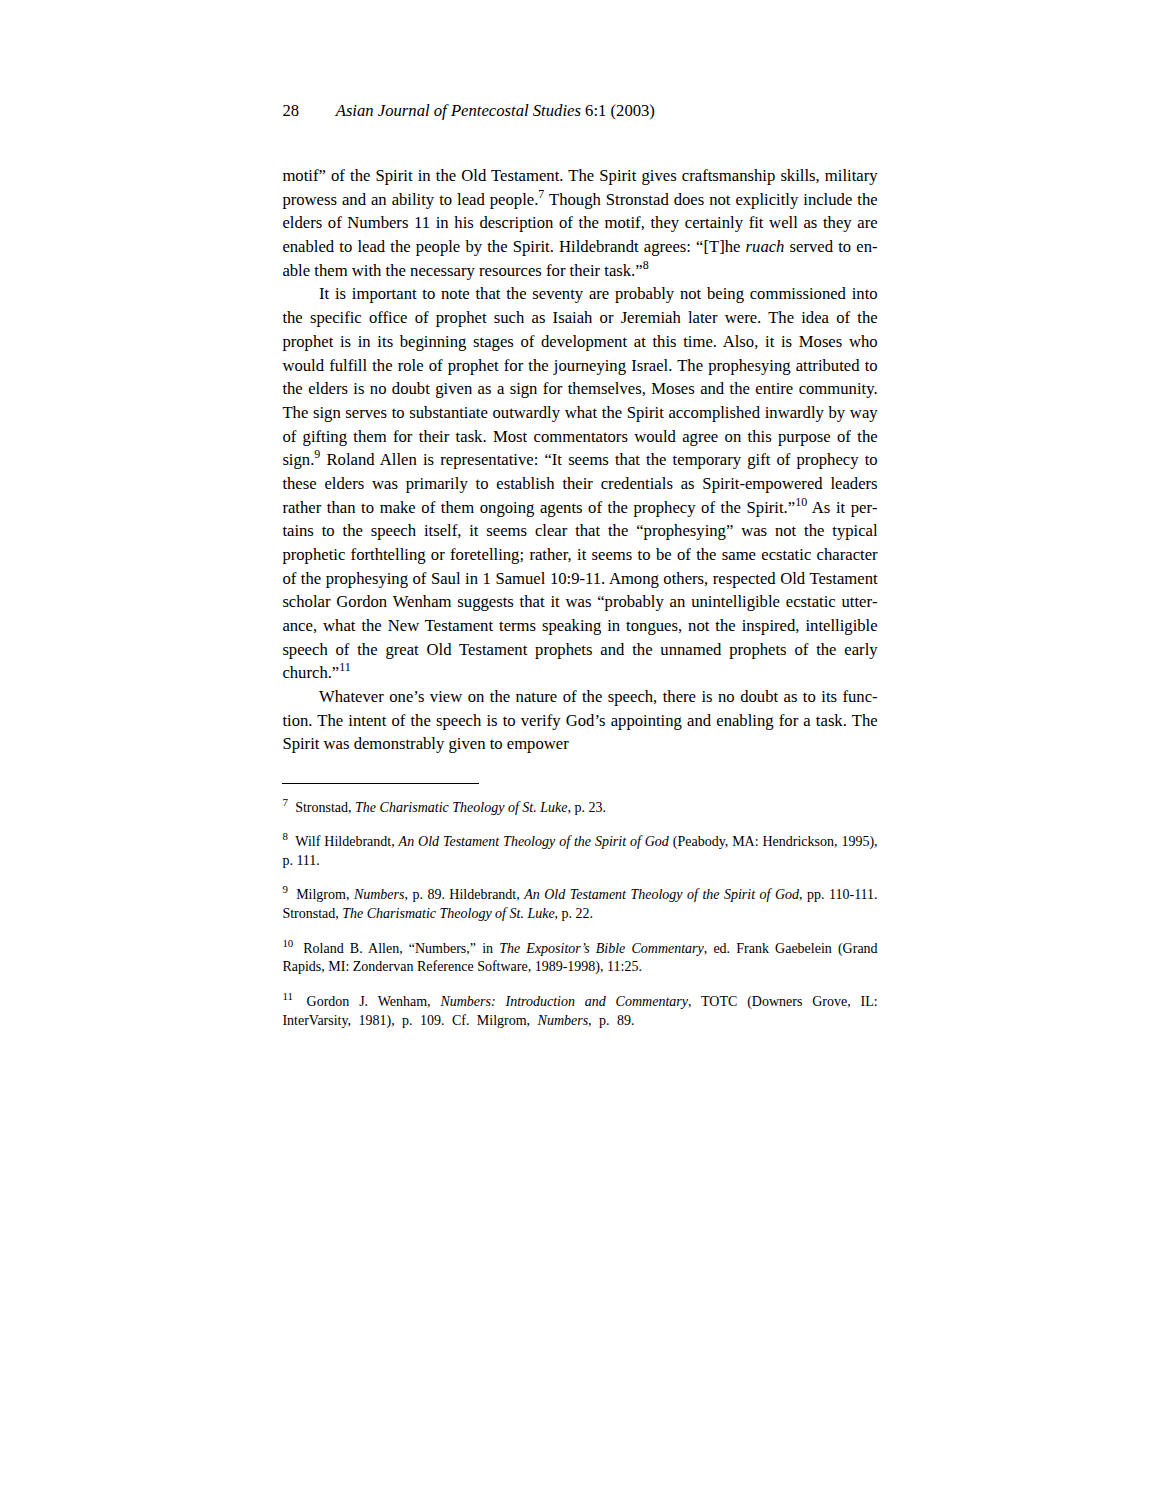28 Asian Journal of Pentecostal Studies 6:1 (2003)
motif” of the Spirit in the Old Testament. The Spirit gives craftsmanship skills, military prowess and an ability to lead people.7 Though Stronstad does not explicitly include the elders of Numbers 11 in his description of the motif, they certainly fit well as they are enabled to lead the people by the Spirit. Hildebrandt agrees: “[T]he ruach served to enable them with the necessary resources for their task.”8
It is important to note that the seventy are probably not being commissioned into the specific office of prophet such as Isaiah or Jeremiah later were. The idea of the prophet is in its beginning stages of development at this time. Also, it is Moses who would fulfill the role of prophet for the journeying Israel. The prophesying attributed to the elders is no doubt given as a sign for themselves, Moses and the entire community. The sign serves to substantiate outwardly what the Spirit accomplished inwardly by way of gifting them for their task. Most commentators would agree on this purpose of the sign.9 Roland Allen is representative: “It seems that the temporary gift of prophecy to these elders was primarily to establish their credentials as Spirit-empowered leaders rather than to make of them ongoing agents of the prophecy of the Spirit.”10 As it pertains to the speech itself, it seems clear that the “prophesying” was not the typical prophetic forthtelling or foretelling; rather, it seems to be of the same ecstatic character of the prophesying of Saul in 1 Samuel 10:9-11. Among others, respected Old Testament scholar Gordon Wenham suggests that it was “probably an unintelligible ecstatic utterance, what the New Testament terms speaking in tongues, not the inspired, intelligible speech of the great Old Testament prophets and the unnamed prophets of the early church.”11
Whatever one’s view on the nature of the speech, there is no doubt as to its function. The intent of the speech is to verify God’s appointing and enabling for a task. The Spirit was demonstrably given to empower
7 Stronstad, The Charismatic Theology of St. Luke, p. 23.
8 Wilf Hildebrandt, An Old Testament Theology of the Spirit of God (Peabody, MA: Hendrickson, 1995), p. 111.
9 Milgrom, Numbers, p. 89. Hildebrandt, An Old Testament Theology of the Spirit of God, pp. 110-111. Stronstad, The Charismatic Theology of St. Luke, p. 22.
10 Roland B. Allen, “Numbers,” in The Expositor’s Bible Commentary, ed. Frank Gaebelein (Grand Rapids, MI: Zondervan Reference Software, 1989-1998), 11:25.
11 Gordon J. Wenham, Numbers: Introduction and Commentary, TOTC (Downers Grove, IL: InterVarsity, 1981), p. 109. Cf. Milgrom, Numbers, p. 89.